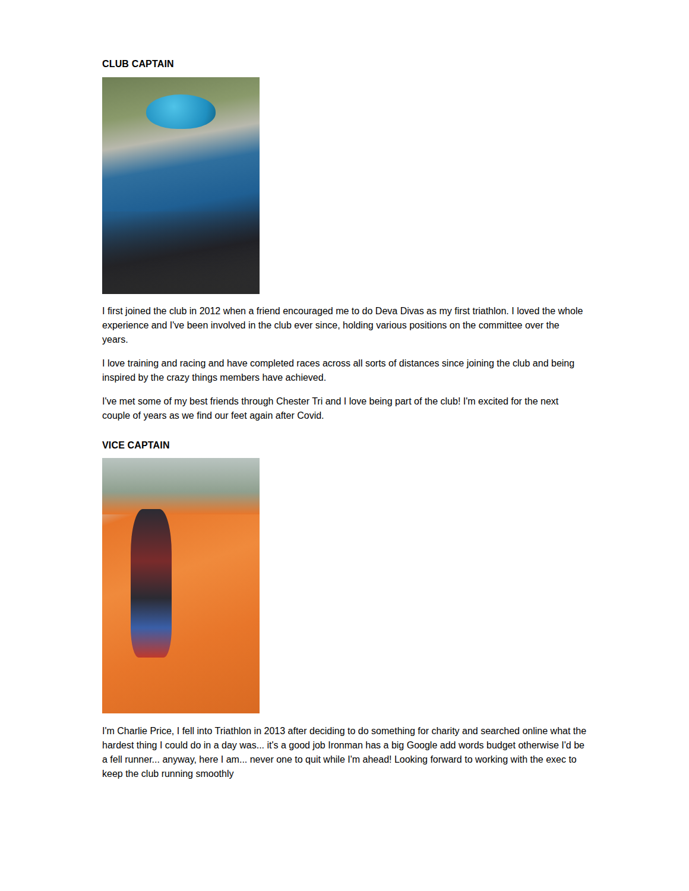CLUB CAPTAIN
I first joined the club in 2012 when a friend encouraged me to do Deva Divas as my first triathlon. I loved the whole experience and I've been involved in the club ever since, holding various positions on the committee over the years.
I love training and racing and have completed races across all sorts of distances since joining the club and being inspired by the crazy things members have achieved.
I've met some of my best friends through Chester Tri and I love being part of the club! I'm excited for the next couple of years as we find our feet again after Covid.
VICE CAPTAIN
I'm Charlie Price, I fell into Triathlon in 2013 after deciding to do something for charity and searched online what the hardest thing I could do in a day was... it's a good job Ironman has a big Google add words budget otherwise I'd be a fell runner... anyway, here I am... never one to quit while I'm ahead! Looking forward to working with the exec to keep the club running smoothly